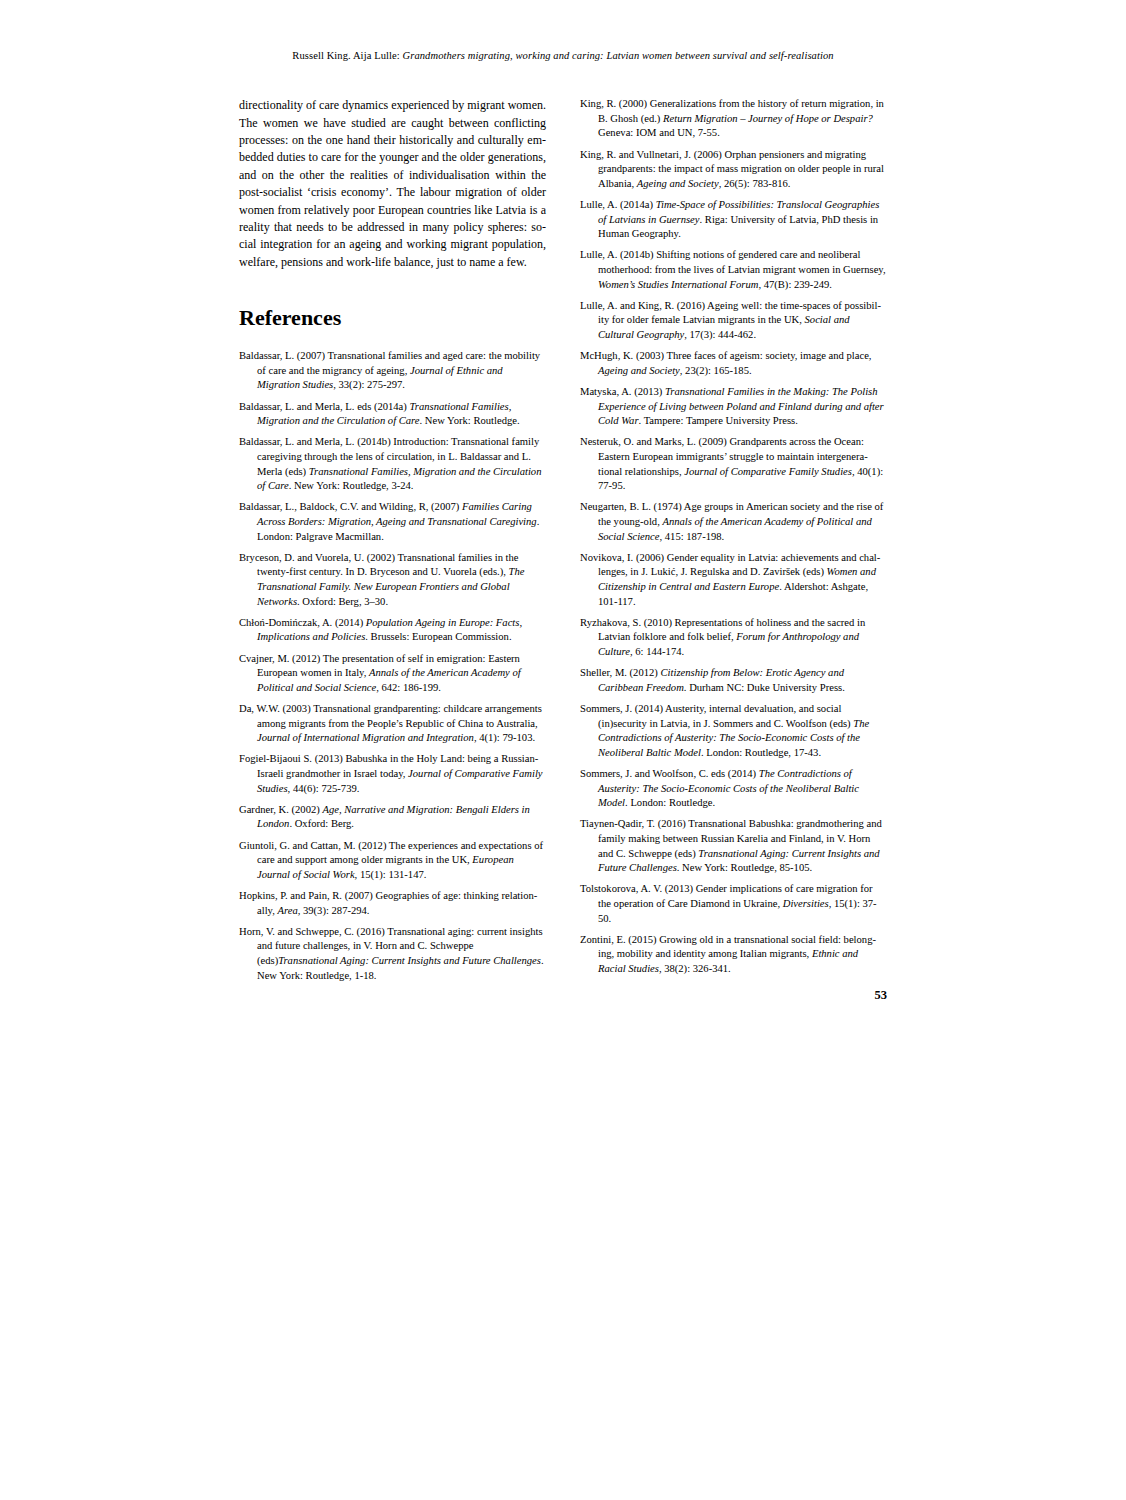Russell King. Aija Lulle: Grandmothers migrating, working and caring: Latvian women between survival and self-realisation
directionality of care dynamics experienced by migrant women. The women we have studied are caught between conflicting processes: on the one hand their historically and culturally embedded duties to care for the younger and the older generations, and on the other the realities of individualisation within the post-socialist ‘crisis economy’. The labour migration of older women from relatively poor European countries like Latvia is a reality that needs to be addressed in many policy spheres: social integration for an ageing and working migrant population, welfare, pensions and work-life balance, just to name a few.
References
Baldassar, L. (2007) Transnational families and aged care: the mobility of care and the migrancy of ageing, Journal of Ethnic and Migration Studies, 33(2): 275-297.
Baldassar, L. and Merla, L. eds (2014a) Transnational Families, Migration and the Circulation of Care. New York: Routledge.
Baldassar, L. and Merla, L. (2014b) Introduction: Transnational family caregiving through the lens of circulation, in L. Baldassar and L. Merla (eds) Transnational Families, Migration and the Circulation of Care. New York: Routledge, 3-24.
Baldassar, L., Baldock, C.V. and Wilding, R, (2007) Families Caring Across Borders: Migration, Ageing and Transnational Caregiving. London: Palgrave Macmillan.
Bryceson, D. and Vuorela, U. (2002) Transnational families in the twenty-first century. In D. Bryceson and U. Vuorela (eds.), The Transnational Family. New European Frontiers and Global Networks. Oxford: Berg, 3–30.
Chłoń-Domińczak, A. (2014) Population Ageing in Europe: Facts, Implications and Policies. Brussels: European Commission.
Cvajner, M. (2012) The presentation of self in emigration: Eastern European women in Italy, Annals of the American Academy of Political and Social Science, 642: 186-199.
Da, W.W. (2003) Transnational grandparenting: childcare arrangements among migrants from the People’s Republic of China to Australia, Journal of International Migration and Integration, 4(1): 79-103.
Fogiel-Bijaoui S. (2013) Babushka in the Holy Land: being a Russian-Israeli grandmother in Israel today, Journal of Comparative Family Studies, 44(6): 725-739.
Gardner, K. (2002) Age, Narrative and Migration: Bengali Elders in London. Oxford: Berg.
Giuntoli, G. and Cattan, M. (2012) The experiences and expectations of care and support among older migrants in the UK, European Journal of Social Work, 15(1): 131-147.
Hopkins, P. and Pain, R. (2007) Geographies of age: thinking relationally, Area, 39(3): 287-294.
Horn, V. and Schweppe, C. (2016) Transnational aging: current insights and future challenges, in V. Horn and C. Schweppe (eds)Transnational Aging: Current Insights and Future Challenges. New York: Routledge, 1-18.
King, R. (2000) Generalizations from the history of return migration, in B. Ghosh (ed.) Return Migration – Journey of Hope or Despair? Geneva: IOM and UN, 7-55.
King, R. and Vullnetari, J. (2006) Orphan pensioners and migrating grandparents: the impact of mass migration on older people in rural Albania, Ageing and Society, 26(5): 783-816.
Lulle, A. (2014a) Time-Space of Possibilities: Translocal Geographies of Latvians in Guernsey. Riga: University of Latvia, PhD thesis in Human Geography.
Lulle, A. (2014b) Shifting notions of gendered care and neoliberal motherhood: from the lives of Latvian migrant women in Guernsey, Women’s Studies International Forum, 47(B): 239-249.
Lulle, A. and King, R. (2016) Ageing well: the time-spaces of possibility for older female Latvian migrants in the UK, Social and Cultural Geography, 17(3): 444-462.
McHugh, K. (2003) Three faces of ageism: society, image and place, Ageing and Society, 23(2): 165-185.
Matyska, A. (2013) Transnational Families in the Making: The Polish Experience of Living between Poland and Finland during and after Cold War. Tampere: Tampere University Press.
Nesteruk, O. and Marks, L. (2009) Grandparents across the Ocean: Eastern European immigrants’ struggle to maintain intergenerational relationships, Journal of Comparative Family Studies, 40(1): 77-95.
Neugarten, B. L. (1974) Age groups in American society and the rise of the young-old, Annals of the American Academy of Political and Social Science, 415: 187-198.
Novikova, I. (2006) Gender equality in Latvia: achievements and challenges, in J. Lukić, J. Regulska and D. Zaviršek (eds) Women and Citizenship in Central and Eastern Europe. Aldershot: Ashgate, 101-117.
Ryzhakova, S. (2010) Representations of holiness and the sacred in Latvian folklore and folk belief, Forum for Anthropology and Culture, 6: 144-174.
Sheller, M. (2012) Citizenship from Below: Erotic Agency and Caribbean Freedom. Durham NC: Duke University Press.
Sommers, J. (2014) Austerity, internal devaluation, and social (in)security in Latvia, in J. Sommers and C. Woolfson (eds) The Contradictions of Austerity: The Socio-Economic Costs of the Neoliberal Baltic Model. London: Routledge, 17-43.
Sommers, J. and Woolfson, C. eds (2014) The Contradictions of Austerity: The Socio-Economic Costs of the Neoliberal Baltic Model. London: Routledge.
Tiaynen-Qadir, T. (2016) Transnational Babushka: grandmothering and family making between Russian Karelia and Finland, in V. Horn and C. Schweppe (eds) Transnational Aging: Current Insights and Future Challenges. New York: Routledge, 85-105.
Tolstokorova, A. V. (2013) Gender implications of care migration for the operation of Care Diamond in Ukraine, Diversities, 15(1): 37-50.
Zontini, E. (2015) Growing old in a transnational social field: belonging, mobility and identity among Italian migrants, Ethnic and Racial Studies, 38(2): 326-341.
53